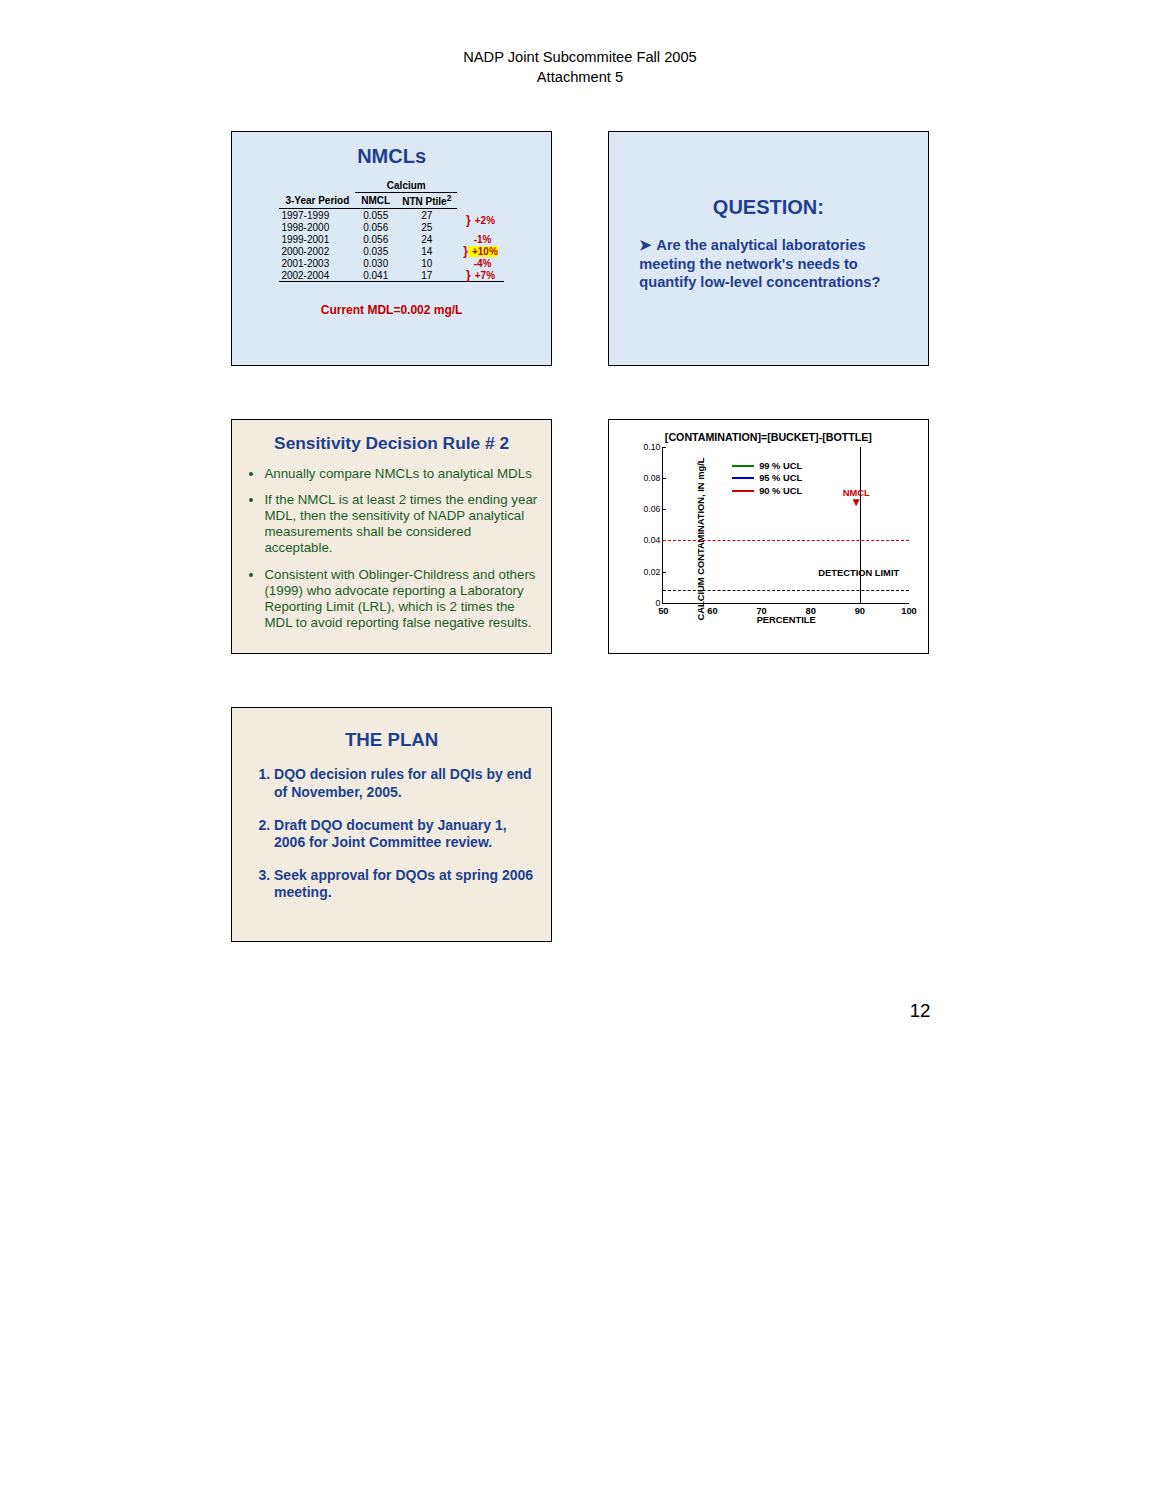NADP Joint Subcommitee Fall 2005
Attachment 5
NMCLs
| | Calcium | |
| 3-Year Period | NMCL | NTN Ptile 2 | |
| 1997-1999 | 0.055 | 27 | } +2% |
| 1998-2000 | 0.056 | 25 |
| 1999-2001 | 0.056 | 24 | -1% |
| 2000-2002 | 0.035 | 14 | } +10% |
| 2001-2003 | 0.030 | 10 | -4% |
| 2002-2004 | 0.041 | 17 | } +7% |
Current MDL=0.002 mg/L
QUESTION:
➤Are the analytical laboratories meeting the network's needs to quantify low-level concentrations?
Sensitivity Decision Rule # 2
Annually compare NMCLs to analytical MDLs
If the NMCL is at least 2 times the ending year MDL, then the sensitivity of NADP analytical measurements shall be considered acceptable.
Consistent with Oblinger-Childress and others (1999) who advocate reporting a Laboratory Reporting Limit (LRL), which is 2 times the MDL to avoid reporting false negative results.
[CONTAMINATION]=[BUCKET]-[BOTTLE]
CALCIUM CONTAMINATION, IN mg/L
0.10
0.08
0.06
0.04
0.02
0
50
60
70
80
90
100
PERCENTILE
99 % UCL
95 % UCL
90 % UCL
NMCL▼
DETECTION LIMIT
THE PLAN
DQO decision rules for all DQIs by end of November, 2005.
Draft DQO document by January 1, 2006 for Joint Committee review.
Seek approval for DQOs at spring 2006 meeting.
12